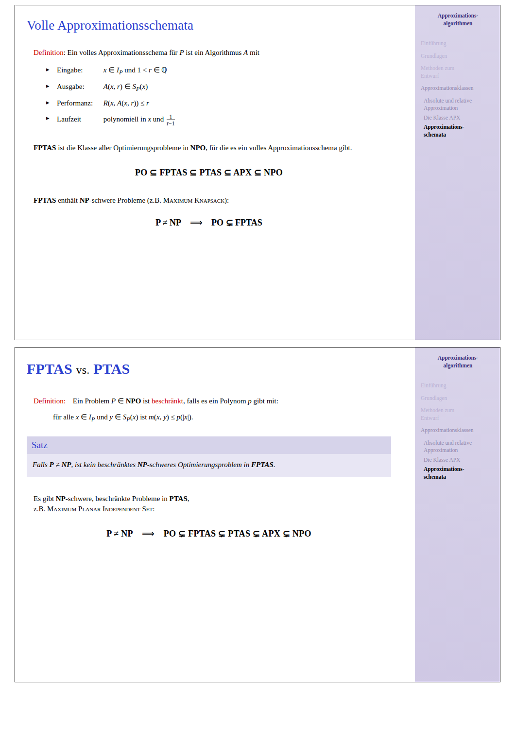Approximations-
algorithmen
Einführung
Grundlagen
Methoden zum
Entwurf
Approximationsklassen
Absolute und relative
Approximation
Die Klasse APX
Approximations-
schemata
Volle Approximationsschemata
Definition: Ein volles Approximationsschema für P ist ein Algorithmus A mit
Eingabe: x ∈ IP und 1 < r ∈ ℚ
Ausgabe: A(x, r) ∈ SP(x)
Performanz: R(x, A(x, r)) ≤ r
Laufzeit polynomiell in x und 1 r−1
FPTAS ist die Klasse aller Optimierungsprobleme in NPO, für die es ein volles Approximationsschema gibt.
PO ⊆ FPTAS ⊆ PTAS ⊆ APX ⊆ NPO
FPTAS enthält NP-schwere Probleme (z.B. Maximum Knapsack):
P ≠ NP ⟹ PO ⊊ FPTAS
Approximations-
algorithmen
Einführung
Grundlagen
Methoden zum
Entwurf
Approximationsklassen
Absolute und relative
Approximation
Die Klasse APX
Approximations-
schemata
FPTAS vs. PTAS
Definition: Ein Problem P ∈ NPO ist beschränkt, falls es ein Polynom p gibt mit:
für alle x ∈ IP und y ∈ SP(x) ist m(x, y) ≤ p(|x|).
Satz
Falls P ≠ NP, ist kein beschränktes NP-schweres Optimierungsproblem in FPTAS.
Es gibt NP-schwere, beschränkte Probleme in PTAS,
z.B. Maximum Planar Independent Set:
P ≠ NP ⟹ PO ⊊ FPTAS ⊊ PTAS ⊊ APX ⊊ NPO